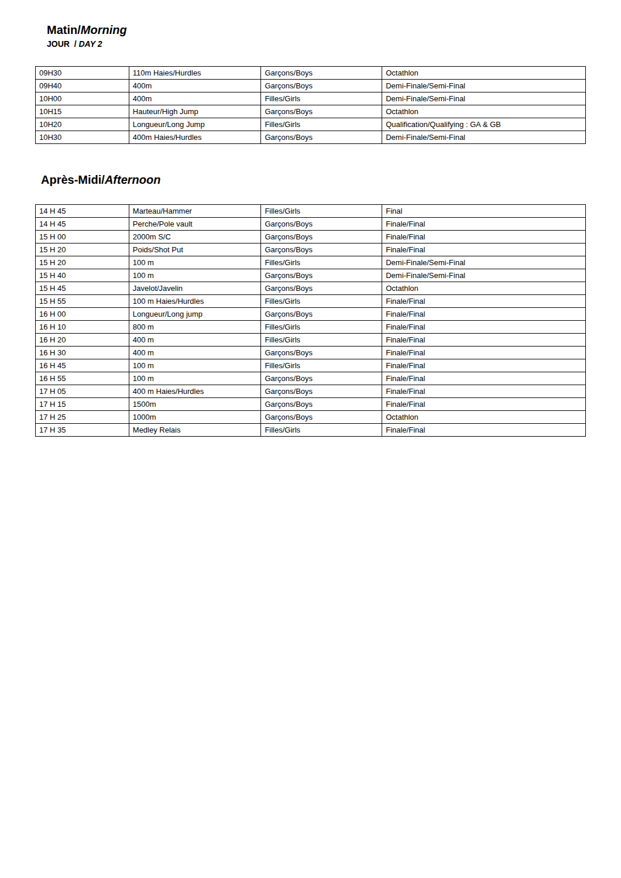Matin/Morning
JOUR / DAY 2
| 09H30 | 110m Haies/Hurdles | Garçons/Boys | Octathlon |
| 09H40 | 400m | Garçons/Boys | Demi-Finale/Semi-Final |
| 10H00 | 400m | Filles/Girls | Demi-Finale/Semi-Final |
| 10H15 | Hauteur/High Jump | Garçons/Boys | Octathlon |
| 10H20 | Longueur/Long Jump | Filles/Girls | Qualification/Qualifying : GA & GB |
| 10H30 | 400m Haies/Hurdles | Garçons/Boys | Demi-Finale/Semi-Final |
Après-Midi/Afternoon
| 14 H 45 | Marteau/Hammer | Filles/Girls | Final |
| 14 H 45 | Perche/Pole vault | Garçons/Boys | Finale/Final |
| 15 H 00 | 2000m S/C | Garçons/Boys | Finale/Final |
| 15 H 20 | Poids/Shot Put | Garçons/Boys | Finale/Final |
| 15 H 20 | 100 m | Filles/Girls | Demi-Finale/Semi-Final |
| 15 H 40 | 100 m | Garçons/Boys | Demi-Finale/Semi-Final |
| 15 H 45 | Javelot/Javelin | Garçons/Boys | Octathlon |
| 15 H 55 | 100 m Haies/Hurdles | Filles/Girls | Finale/Final |
| 16 H 00 | Longueur/Long jump | Garçons/Boys | Finale/Final |
| 16 H 10 | 800 m | Filles/Girls | Finale/Final |
| 16 H 20 | 400 m | Filles/Girls | Finale/Final |
| 16 H 30 | 400 m | Garçons/Boys | Finale/Final |
| 16 H 45 | 100 m | Filles/Girls | Finale/Final |
| 16 H 55 | 100 m | Garçons/Boys | Finale/Final |
| 17 H 05 | 400 m Haies/Hurdles | Garçons/Boys | Finale/Final |
| 17 H 15 | 1500m | Garçons/Boys | Finale/Final |
| 17 H 25 | 1000m | Garçons/Boys | Octathlon |
| 17 H 35 | Medley Relais | Filles/Girls | Finale/Final |